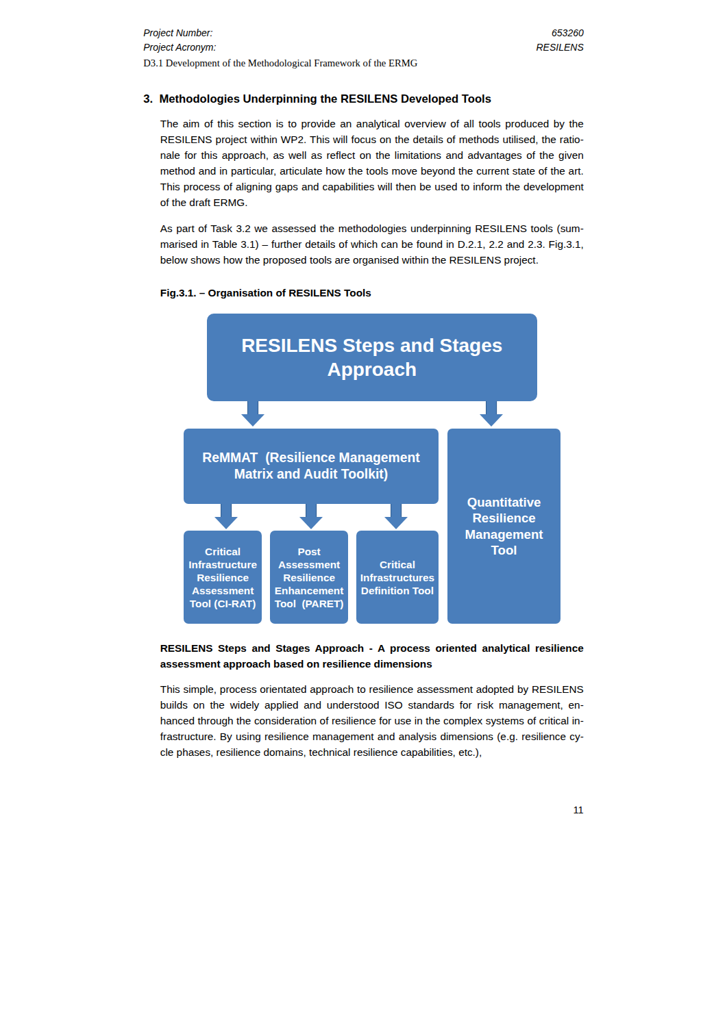Project Number: 653260
Project Acronym: RESILENS
D3.1 Development of the Methodological Framework of the ERMG
3. Methodologies Underpinning the RESILENS Developed Tools
The aim of this section is to provide an analytical overview of all tools produced by the RESILENS project within WP2. This will focus on the details of methods utilised, the rationale for this approach, as well as reflect on the limitations and advantages of the given method and in particular, articulate how the tools move beyond the current state of the art. This process of aligning gaps and capabilities will then be used to inform the development of the draft ERMG.
As part of Task 3.2 we assessed the methodologies underpinning RESILENS tools (summarised in Table 3.1) – further details of which can be found in D.2.1, 2.2 and 2.3. Fig.3.1, below shows how the proposed tools are organised within the RESILENS project.
Fig.3.1. – Organisation of RESILENS Tools
RESILENS Steps and Stages Approach
ReMMAT (Resilience Management Matrix and Audit Toolkit)
Critical Infrastructure Resilience Assessment Tool (CI-RAT)
Post Assessment Resilience Enhancement Tool (PARET)
Critical Infrastructures Definition Tool
Quantitative Resilience Management Tool
RESILENS Steps and Stages Approach - A process oriented analytical resilience assessment approach based on resilience dimensions
This simple, process orientated approach to resilience assessment adopted by RESILENS builds on the widely applied and understood ISO standards for risk management, enhanced through the consideration of resilience for use in the complex systems of critical infrastructure. By using resilience management and analysis dimensions (e.g. resilience cycle phases, resilience domains, technical resilience capabilities, etc.),
11